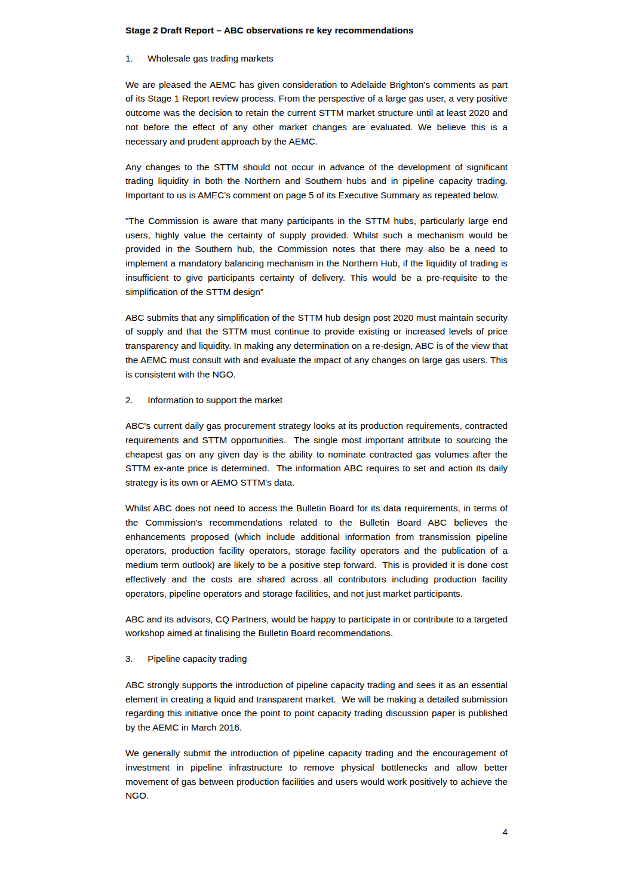Stage 2 Draft Report – ABC observations re key recommendations
1. Wholesale gas trading markets
We are pleased the AEMC has given consideration to Adelaide Brighton's comments as part of its Stage 1 Report review process. From the perspective of a large gas user, a very positive outcome was the decision to retain the current STTM market structure until at least 2020 and not before the effect of any other market changes are evaluated. We believe this is a necessary and prudent approach by the AEMC.
Any changes to the STTM should not occur in advance of the development of significant trading liquidity in both the Northern and Southern hubs and in pipeline capacity trading. Important to us is AMEC's comment on page 5 of its Executive Summary as repeated below.
"The Commission is aware that many participants in the STTM hubs, particularly large end users, highly value the certainty of supply provided. Whilst such a mechanism would be provided in the Southern hub, the Commission notes that there may also be a need to implement a mandatory balancing mechanism in the Northern Hub, if the liquidity of trading is insufficient to give participants certainty of delivery. This would be a pre-requisite to the simplification of the STTM design"
ABC submits that any simplification of the STTM hub design post 2020 must maintain security of supply and that the STTM must continue to provide existing or increased levels of price transparency and liquidity. In making any determination on a re-design, ABC is of the view that the AEMC must consult with and evaluate the impact of any changes on large gas users. This is consistent with the NGO.
2. Information to support the market
ABC's current daily gas procurement strategy looks at its production requirements, contracted requirements and STTM opportunities. The single most important attribute to sourcing the cheapest gas on any given day is the ability to nominate contracted gas volumes after the STTM ex-ante price is determined. The information ABC requires to set and action its daily strategy is its own or AEMO STTM's data.
Whilst ABC does not need to access the Bulletin Board for its data requirements, in terms of the Commission's recommendations related to the Bulletin Board ABC believes the enhancements proposed (which include additional information from transmission pipeline operators, production facility operators, storage facility operators and the publication of a medium term outlook) are likely to be a positive step forward. This is provided it is done cost effectively and the costs are shared across all contributors including production facility operators, pipeline operators and storage facilities, and not just market participants.
ABC and its advisors, CQ Partners, would be happy to participate in or contribute to a targeted workshop aimed at finalising the Bulletin Board recommendations.
3. Pipeline capacity trading
ABC strongly supports the introduction of pipeline capacity trading and sees it as an essential element in creating a liquid and transparent market. We will be making a detailed submission regarding this initiative once the point to point capacity trading discussion paper is published by the AEMC in March 2016.
We generally submit the introduction of pipeline capacity trading and the encouragement of investment in pipeline infrastructure to remove physical bottlenecks and allow better movement of gas between production facilities and users would work positively to achieve the NGO.
4